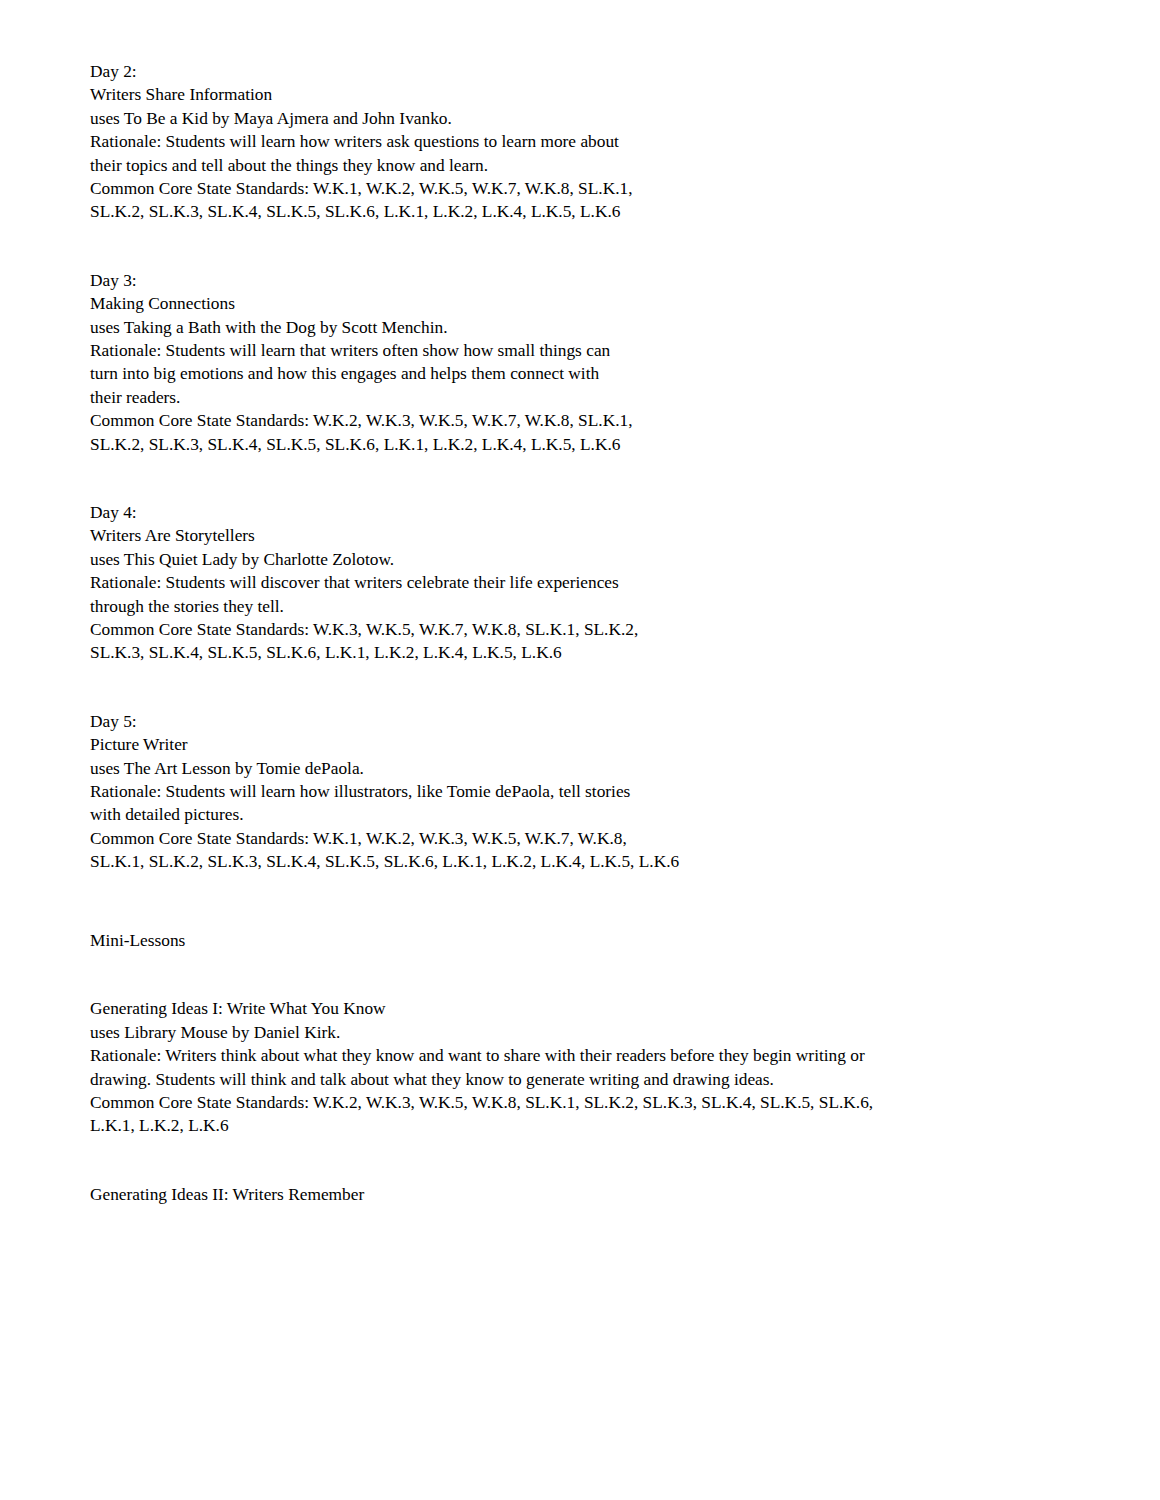Day 2:
Writers Share Information
uses To Be a Kid by Maya Ajmera and John Ivanko.
Rationale: Students will learn how writers ask questions to learn more about
their topics and tell about the things they know and learn.
Common Core State Standards: W.K.1, W.K.2, W.K.5, W.K.7, W.K.8, SL.K.1,
SL.K.2, SL.K.3, SL.K.4, SL.K.5, SL.K.6, L.K.1, L.K.2, L.K.4, L.K.5, L.K.6
Day 3:
Making Connections
uses Taking a Bath with the Dog by Scott Menchin.
Rationale: Students will learn that writers often show how small things can
turn into big emotions and how this engages and helps them connect with
their readers.
Common Core State Standards: W.K.2, W.K.3, W.K.5, W.K.7, W.K.8, SL.K.1,
SL.K.2, SL.K.3, SL.K.4, SL.K.5, SL.K.6, L.K.1, L.K.2, L.K.4, L.K.5, L.K.6
Day 4:
Writers Are Storytellers
uses This Quiet Lady by Charlotte Zolotow.
Rationale: Students will discover that writers celebrate their life experiences
through the stories they tell.
Common Core State Standards: W.K.3, W.K.5, W.K.7, W.K.8, SL.K.1, SL.K.2,
SL.K.3, SL.K.4, SL.K.5, SL.K.6, L.K.1, L.K.2, L.K.4, L.K.5, L.K.6
Day 5:
Picture Writer
uses The Art Lesson by Tomie dePaola.
Rationale: Students will learn how illustrators, like Tomie dePaola, tell stories
with detailed pictures.
Common Core State Standards: W.K.1, W.K.2, W.K.3, W.K.5, W.K.7, W.K.8,
SL.K.1, SL.K.2, SL.K.3, SL.K.4, SL.K.5, SL.K.6, L.K.1, L.K.2, L.K.4, L.K.5, L.K.6
Mini-Lessons
Generating Ideas I: Write What You Know
uses Library Mouse by Daniel Kirk.
Rationale: Writers think about what they know and want to share with their readers before they begin writing or
drawing. Students will think and talk about what they know to generate writing and drawing ideas.
Common Core State Standards: W.K.2, W.K.3, W.K.5, W.K.8, SL.K.1, SL.K.2, SL.K.3, SL.K.4, SL.K.5, SL.K.6,
L.K.1, L.K.2, L.K.6
Generating Ideas II: Writers Remember